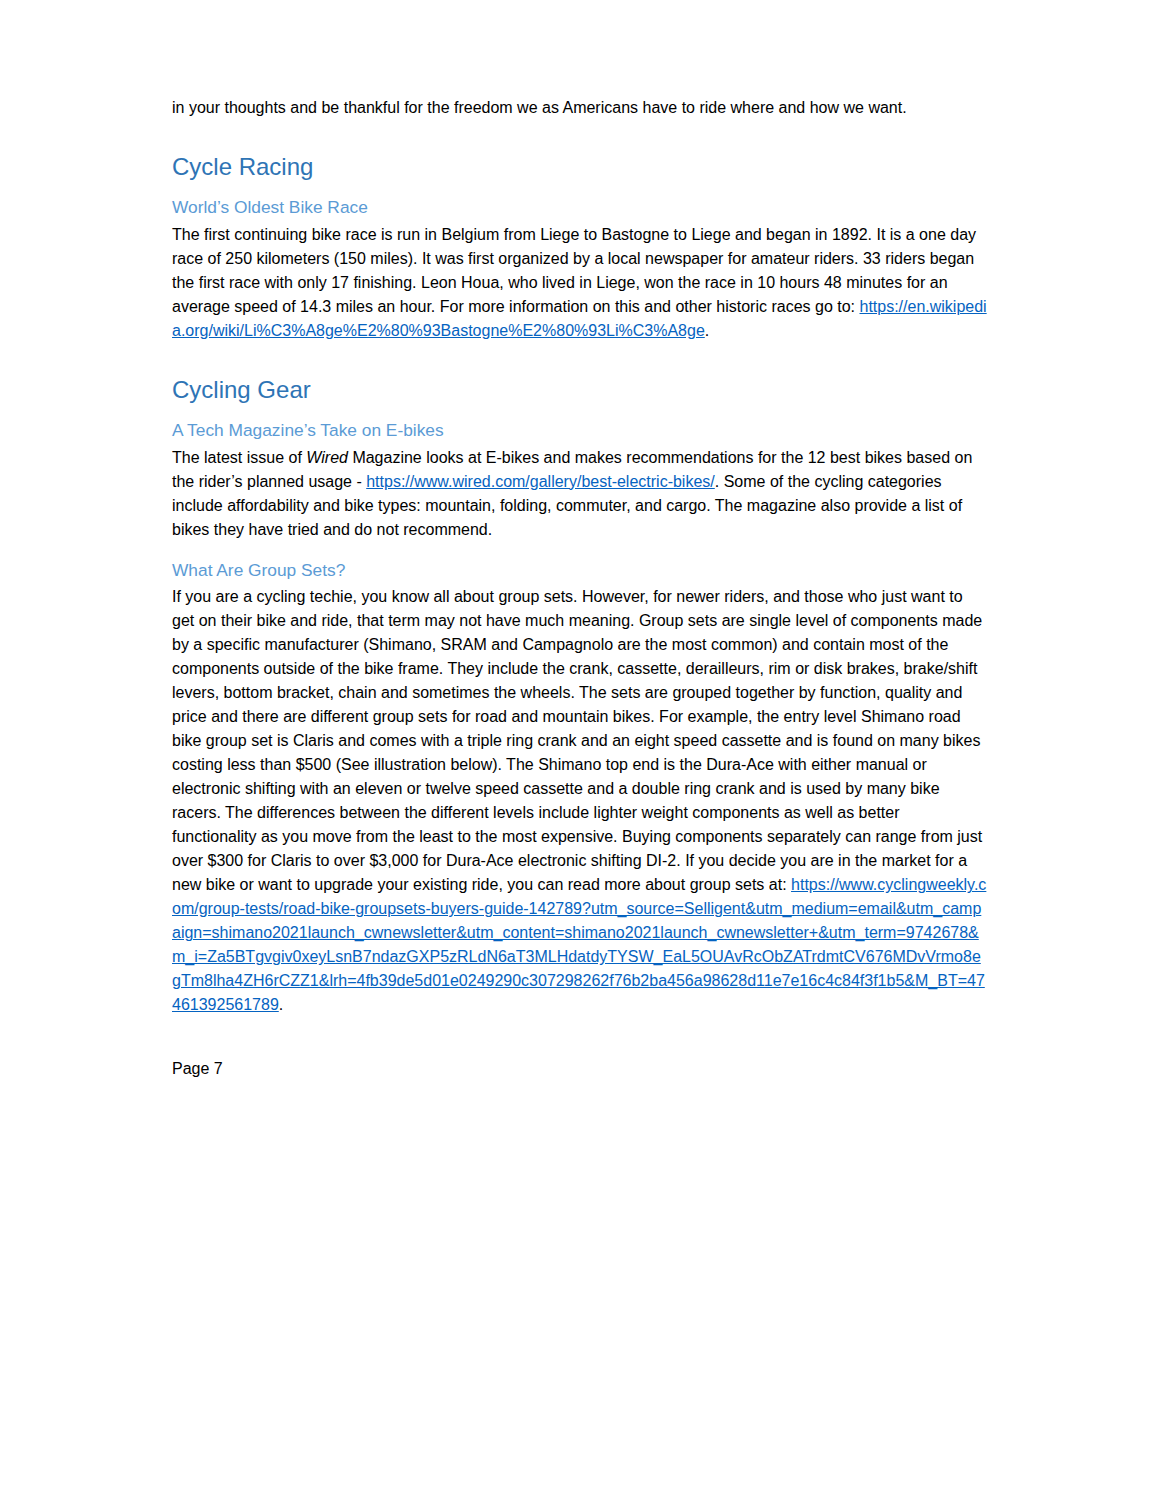in your thoughts and be thankful for the freedom we as Americans have to ride where and how we want.
Cycle Racing
World’s Oldest Bike Race
The first continuing bike race is run in Belgium from Liege to Bastogne to Liege and began in 1892. It is a one day race of 250 kilometers (150 miles). It was first organized by a local newspaper for amateur riders. 33 riders began the first race with only 17 finishing. Leon Houa, who lived in Liege, won the race in 10 hours 48 minutes for an average speed of 14.3 miles an hour. For more information on this and other historic races go to: https://en.wikipedia.org/wiki/Li%C3%A8ge%E2%80%93Bastogne%E2%80%93Li%C3%A8ge.
Cycling Gear
A Tech Magazine’s Take on E-bikes
The latest issue of Wired Magazine looks at E-bikes and makes recommendations for the 12 best bikes based on the rider’s planned usage - https://www.wired.com/gallery/best-electric-bikes/. Some of the cycling categories include affordability and bike types: mountain, folding, commuter, and cargo. The magazine also provide a list of bikes they have tried and do not recommend.
What Are Group Sets?
If you are a cycling techie, you know all about group sets. However, for newer riders, and those who just want to get on their bike and ride, that term may not have much meaning. Group sets are single level of components made by a specific manufacturer (Shimano, SRAM and Campagnolo are the most common) and contain most of the components outside of the bike frame. They include the crank, cassette, derailleurs, rim or disk brakes, brake/shift levers, bottom bracket, chain and sometimes the wheels. The sets are grouped together by function, quality and price and there are different group sets for road and mountain bikes. For example, the entry level Shimano road bike group set is Claris and comes with a triple ring crank and an eight speed cassette and is found on many bikes costing less than $500 (See illustration below). The Shimano top end is the Dura-Ace with either manual or electronic shifting with an eleven or twelve speed cassette and a double ring crank and is used by many bike racers. The differences between the different levels include lighter weight components as well as better functionality as you move from the least to the most expensive. Buying components separately can range from just over $300 for Claris to over $3,000 for Dura-Ace electronic shifting DI-2. If you decide you are in the market for a new bike or want to upgrade your existing ride, you can read more about group sets at: https://www.cyclingweekly.com/group-tests/road-bike-groupsets-buyers-guide-142789?utm_source=Selligent&utm_medium=email&utm_campaign=shimano2021launch_cwnewsletter&utm_content=shimano2021launch_cwnewsletter+&utm_term=9742678&m_i=Za5BTgvgiv0xeyLsnB7ndazGXP5zRLdN6aT3MLHdatdyTYSW_EaL5OUAvRcObZATrdmtCV676MDvVrmo8egTm8lha4ZH6rCZZ1&lrh=4fb39de5d01e0249290c307298262f76b2ba456a98628d11e7e16c4c84f3f1b5&M_BT=47461392561789.
Page 7